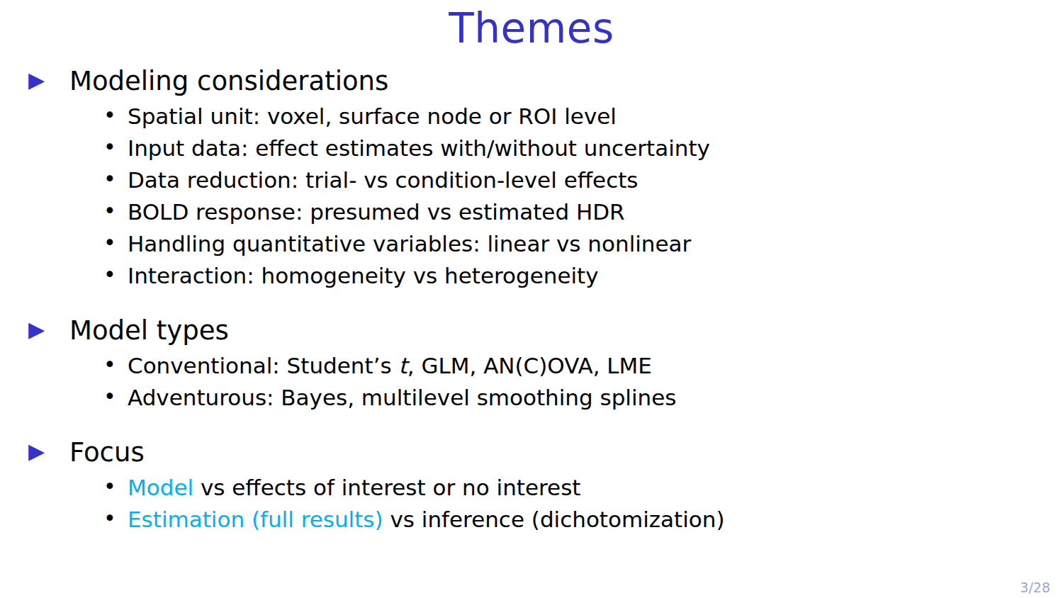Themes
Modeling considerations
Spatial unit: voxel, surface node or ROI level
Input data: effect estimates with/without uncertainty
Data reduction: trial- vs condition-level effects
BOLD response: presumed vs estimated HDR
Handling quantitative variables: linear vs nonlinear
Interaction: homogeneity vs heterogeneity
Model types
Conventional: Student’s t, GLM, AN(C)OVA, LME
Adventurous: Bayes, multilevel smoothing splines
Focus
Model vs effects of interest or no interest
Estimation (full results) vs inference (dichotomization)
3/28